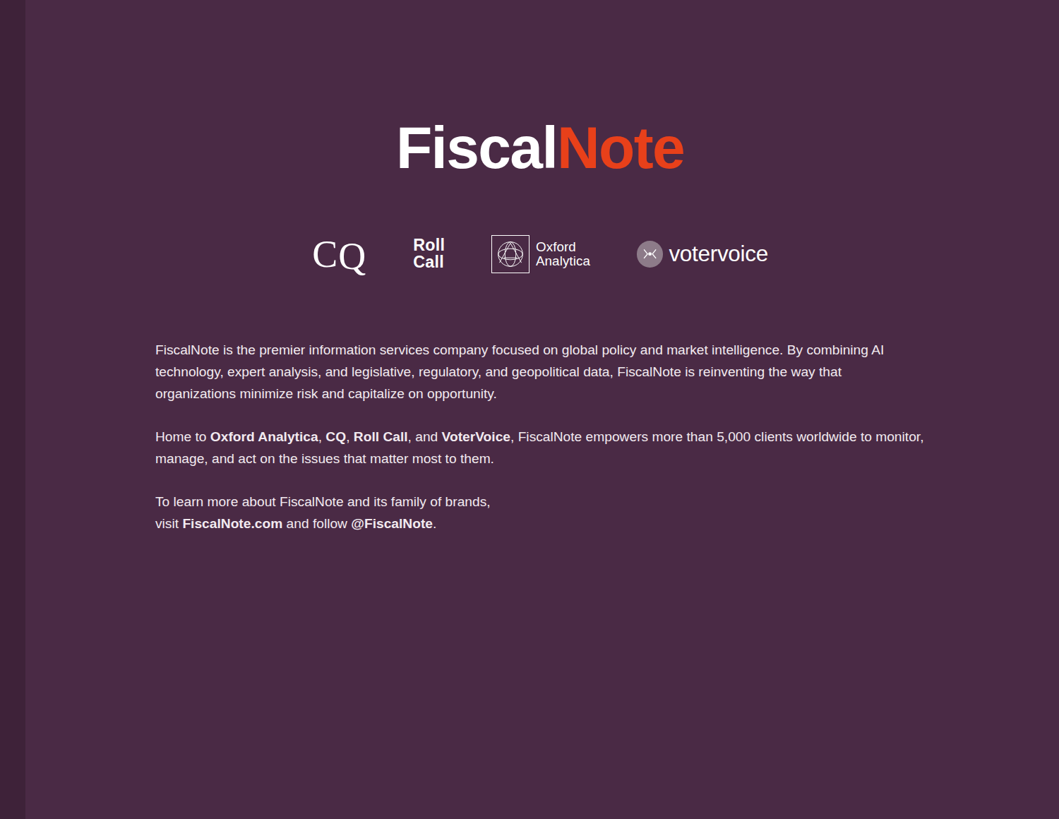Fiscal Note
CQ
Roll
Call
Oxford
Analytica
votervoice
FiscalNote is the premier information services company focused on global policy and market intelligence. By combining AI technology, expert analysis, and legislative, regulatory, and geopolitical data, FiscalNote is reinventing the way that organizations minimize risk and capitalize on opportunity.
Home to Oxford Analytica, CQ, Roll Call, and VoterVoice, FiscalNote empowers more than 5,000 clients worldwide to monitor, manage, and act on the issues that matter most to them.
To learn more about FiscalNote and its family of brands,
visit FiscalNote.com and follow @FiscalNote.